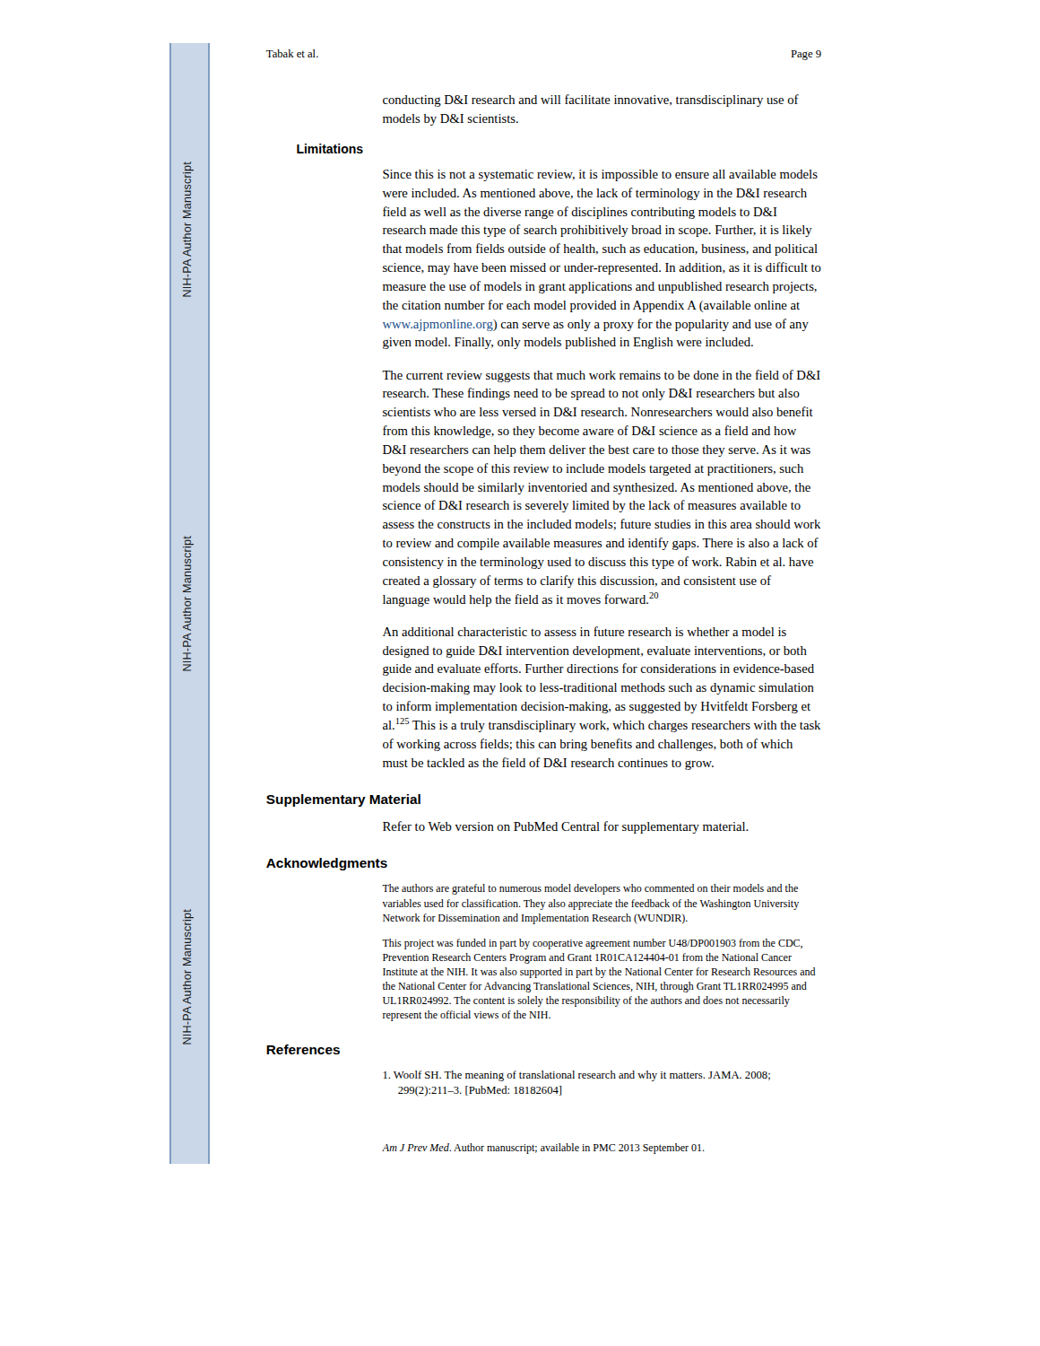NIH-PA Author Manuscript
NIH-PA Author Manuscript
NIH-PA Author Manuscript
Tabak et al.
Page 9
conducting D&I research and will facilitate innovative, transdisciplinary use of models by D&I scientists.
Limitations
Since this is not a systematic review, it is impossible to ensure all available models were included. As mentioned above, the lack of terminology in the D&I research field as well as the diverse range of disciplines contributing models to D&I research made this type of search prohibitively broad in scope. Further, it is likely that models from fields outside of health, such as education, business, and political science, may have been missed or under-represented. In addition, as it is difficult to measure the use of models in grant applications and unpublished research projects, the citation number for each model provided in Appendix A (available online at www.ajpmonline.org) can serve as only a proxy for the popularity and use of any given model. Finally, only models published in English were included.
The current review suggests that much work remains to be done in the field of D&I research. These findings need to be spread to not only D&I researchers but also scientists who are less versed in D&I research. Nonresearchers would also benefit from this knowledge, so they become aware of D&I science as a field and how D&I researchers can help them deliver the best care to those they serve. As it was beyond the scope of this review to include models targeted at practitioners, such models should be similarly inventoried and synthesized. As mentioned above, the science of D&I research is severely limited by the lack of measures available to assess the constructs in the included models; future studies in this area should work to review and compile available measures and identify gaps. There is also a lack of consistency in the terminology used to discuss this type of work. Rabin et al. have created a glossary of terms to clarify this discussion, and consistent use of language would help the field as it moves forward.20
An additional characteristic to assess in future research is whether a model is designed to guide D&I intervention development, evaluate interventions, or both guide and evaluate efforts. Further directions for considerations in evidence-based decision-making may look to less-traditional methods such as dynamic simulation to inform implementation decision-making, as suggested by Hvitfeldt Forsberg et al.125 This is a truly transdisciplinary work, which charges researchers with the task of working across fields; this can bring benefits and challenges, both of which must be tackled as the field of D&I research continues to grow.
Supplementary Material
Refer to Web version on PubMed Central for supplementary material.
Acknowledgments
The authors are grateful to numerous model developers who commented on their models and the variables used for classification. They also appreciate the feedback of the Washington University Network for Dissemination and Implementation Research (WUNDIR).
This project was funded in part by cooperative agreement number U48/DP001903 from the CDC, Prevention Research Centers Program and Grant 1R01CA124404-01 from the National Cancer Institute at the NIH. It was also supported in part by the National Center for Research Resources and the National Center for Advancing Translational Sciences, NIH, through Grant TL1RR024995 and UL1RR024992. The content is solely the responsibility of the authors and does not necessarily represent the official views of the NIH.
References
1. Woolf SH. The meaning of translational research and why it matters. JAMA. 2008; 299(2):211–3. [PubMed: 18182604]
Am J Prev Med. Author manuscript; available in PMC 2013 September 01.